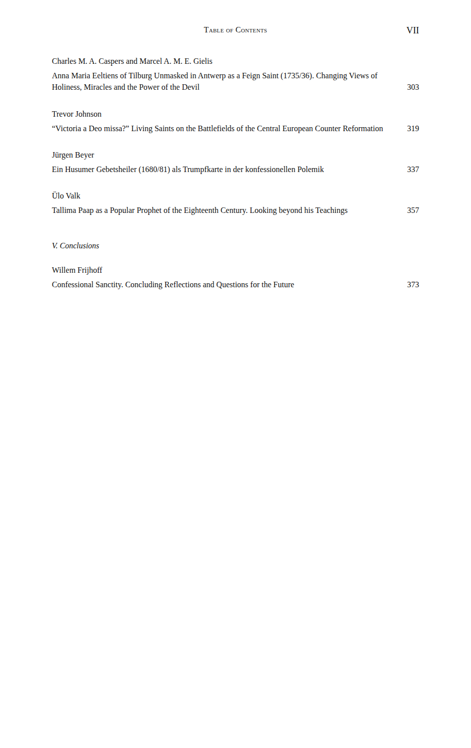Table of Contents VII
Charles M. A. Caspers and Marcel A. M. E. Gielis
Anna Maria Eeltiens of Tilburg Unmasked in Antwerp as a Feign Saint (1735/36). Changing Views of Holiness, Miracles and the Power of the Devil 303
Trevor Johnson
“Victoria a Deo missa?” Living Saints on the Battlefields of the Central European Counter Reformation 319
Jürgen Beyer
Ein Husumer Gebetsheiler (1680/81) als Trumpfkarte in der konfessionellen Polemik 337
Ülo Valk
Tallima Paap as a Popular Prophet of the Eighteenth Century. Looking beyond his Teachings 357
V. Conclusions
Willem Frijhoff
Confessional Sanctity. Concluding Reflections and Questions for the Future 373